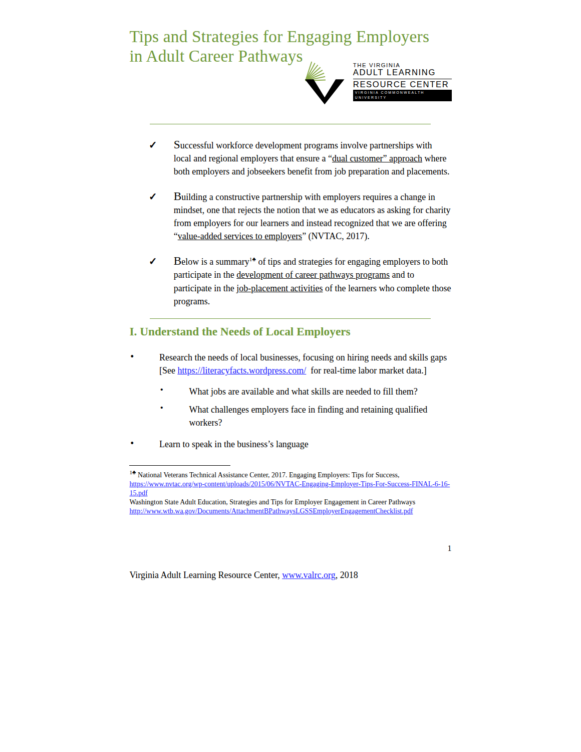Tips and Strategies for Engaging Employers
in Adult Career Pathways
THE VIRGINIA
ADULT LEARNING
RESOURCE CENTER
Virginia Commonwealth University
Successful workforce development programs involve partnerships with local and regional employers that ensure a “dual customer” approach where both employers and jobseekers benefit from job preparation and placements.
Building a constructive partnership with employers requires a change in mindset, one that rejects the notion that we as educators as asking for charity from employers for our learners and instead recognized that we are offering “value-added services to employers” (NVTAC, 2017).
Below is a summary1♣ of tips and strategies for engaging employers to both participate in the development of career pathways programs and to participate in the job-placement activities of the learners who complete those programs.
I. Understand the Needs of Local Employers
Research the needs of local businesses, focusing on hiring needs and skills gaps [See https://literacyfacts.wordpress.com/ for real-time labor market data.]
What jobs are available and what skills are needed to fill them?
What challenges employers face in finding and retaining qualified workers?
Learn to speak in the business’s language
1♣ National Veterans Technical Assistance Center, 2017. Engaging Employers: Tips for Success,
https://www.nvtac.org/wp-content/uploads/2015/06/NVTAC-Engaging-Employer-Tips-For-Success-FINAL-6-16-15.pdf
Washington State Adult Education, Strategies and Tips for Employer Engagement in Career Pathways
http://www.wtb.wa.gov/Documents/AttachmentBPathwaysLGSSEmployerEngagementChecklist.pdf
1
Virginia Adult Learning Resource Center, www.valrc.org, 2018